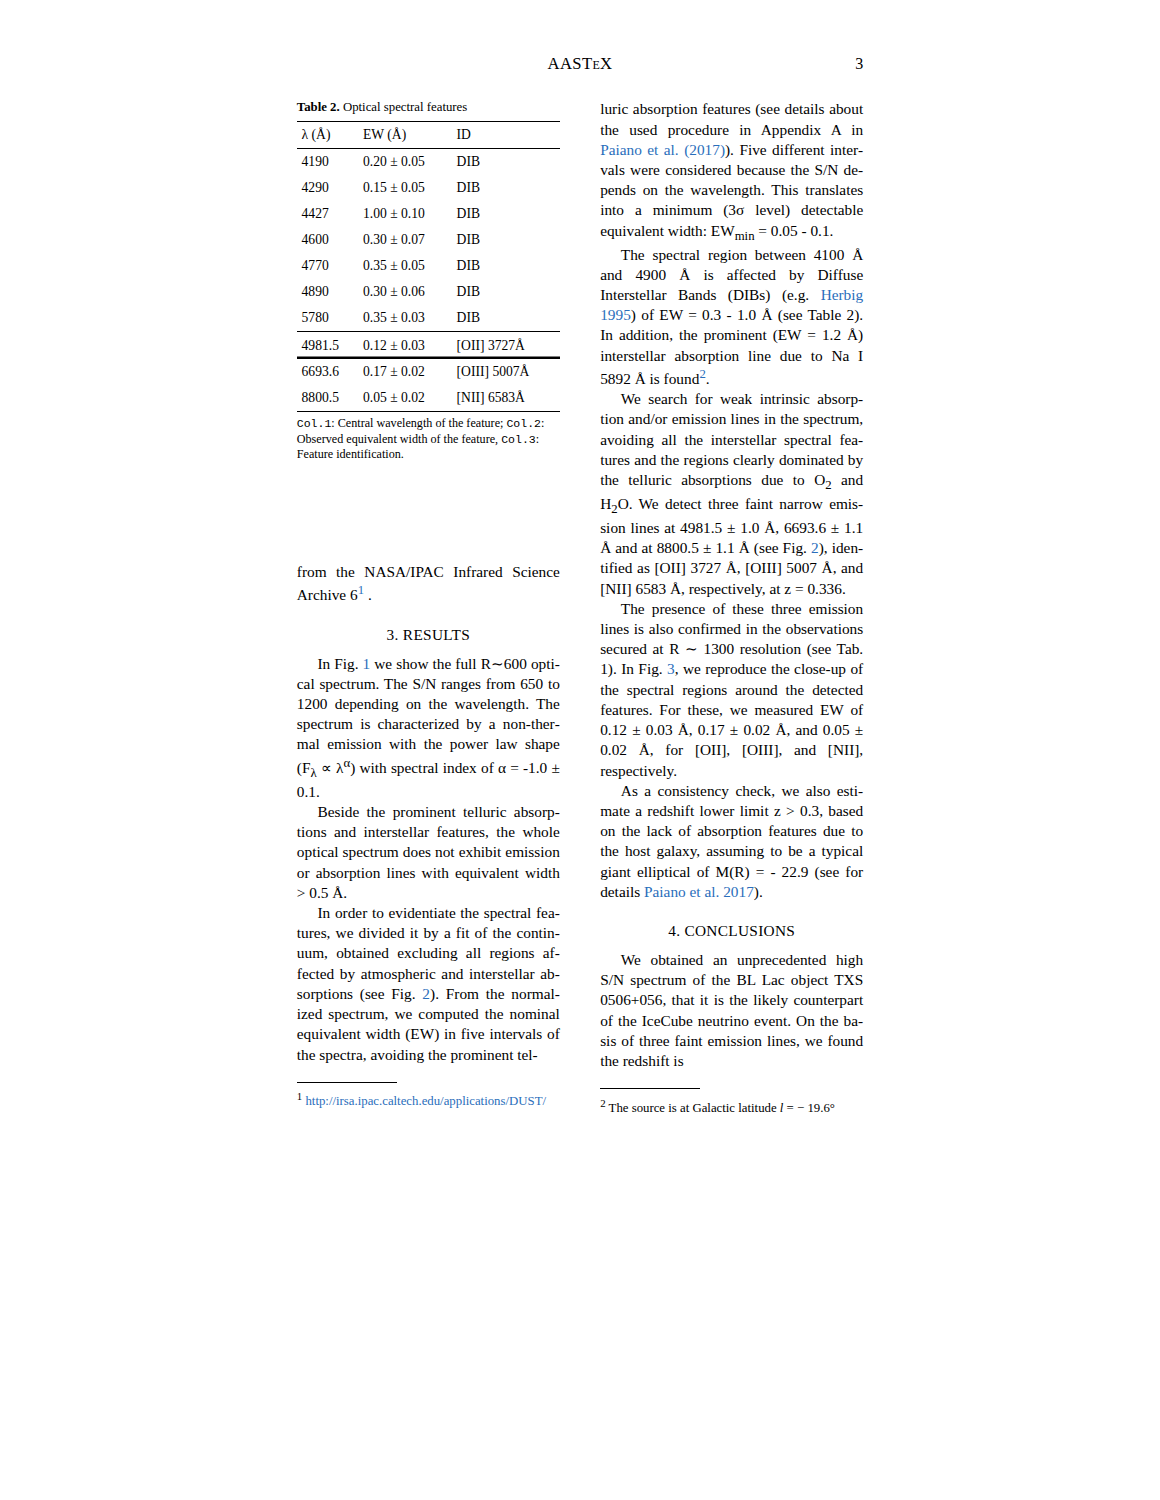AASTeX 3
Table 2. Optical spectral features
| λ (Å) | EW (Å) | ID |
| --- | --- | --- |
| 4190 | 0.20 ± 0.05 | DIB |
| 4290 | 0.15 ± 0.05 | DIB |
| 4427 | 1.00 ± 0.10 | DIB |
| 4600 | 0.30 ± 0.07 | DIB |
| 4770 | 0.35 ± 0.05 | DIB |
| 4890 | 0.30 ± 0.06 | DIB |
| 5780 | 0.35 ± 0.03 | DIB |
| 4981.5 | 0.12 ± 0.03 | [OII] 3727Å |
| 6693.6 | 0.17 ± 0.02 | [OIII] 5007Å |
| 8800.5 | 0.05 ± 0.02 | [NII] 6583Å |
Col.1: Central wavelength of the feature; Col.2: Observed equivalent width of the feature, Col.3: Feature identification.
from the NASA/IPAC Infrared Science Archive 61 .
3. RESULTS
In Fig. 1 we show the full R∼600 optical spectrum. The S/N ranges from 650 to 1200 depending on the wavelength. The spectrum is characterized by a non-thermal emission with the power law shape (Fλ ∝ λα) with spectral index of α = -1.0 ± 0.1.
Beside the prominent telluric absorptions and interstellar features, the whole optical spectrum does not exhibit emission or absorption lines with equivalent width > 0.5 Å.
In order to evidentiate the spectral features, we divided it by a fit of the continuum, obtained excluding all regions affected by atmospheric and interstellar absorptions (see Fig. 2). From the normalized spectrum, we computed the nominal equivalent width (EW) in five intervals of the spectra, avoiding the prominent tel-
1 http://irsa.ipac.caltech.edu/applications/DUST/
luric absorption features (see details about the used procedure in Appendix A in Paiano et al. (2017)). Five different intervals were considered because the S/N depends on the wavelength. This translates into a minimum (3σ level) detectable equivalent width: EWmin = 0.05 - 0.1.
The spectral region between 4100 Å and 4900 Å is affected by Diffuse Interstellar Bands (DIBs) (e.g. Herbig 1995) of EW = 0.3 - 1.0 Å (see Table 2). In addition, the prominent (EW = 1.2 Å) interstellar absorption line due to Na I 5892 Å is found2.
We search for weak intrinsic absorption and/or emission lines in the spectrum, avoiding all the interstellar spectral features and the regions clearly dominated by the telluric absorptions due to O2 and H2O. We detect three faint narrow emission lines at 4981.5 ± 1.0 Å, 6693.6 ± 1.1 Å and at 8800.5 ± 1.1 Å (see Fig. 2), identified as [OII] 3727 Å, [OIII] 5007 Å, and [NII] 6583 Å, respectively, at z = 0.336.
The presence of these three emission lines is also confirmed in the observations secured at R ∼ 1300 resolution (see Tab. 1). In Fig. 3, we reproduce the close-up of the spectral regions around the detected features. For these, we measured EW of 0.12 ± 0.03 Å, 0.17 ± 0.02 Å, and 0.05 ± 0.02 Å, for [OII], [OIII], and [NII], respectively.
As a consistency check, we also estimate a redshift lower limit z > 0.3, based on the lack of absorption features due to the host galaxy, assuming to be a typical giant elliptical of M(R) = - 22.9 (see for details Paiano et al. 2017).
4. CONCLUSIONS
We obtained an unprecedented high S/N spectrum of the BL Lac object TXS 0506+056, that it is the likely counterpart of the IceCube neutrino event. On the basis of three faint emission lines, we found the redshift is
2 The source is at Galactic latitude l = − 19.6°